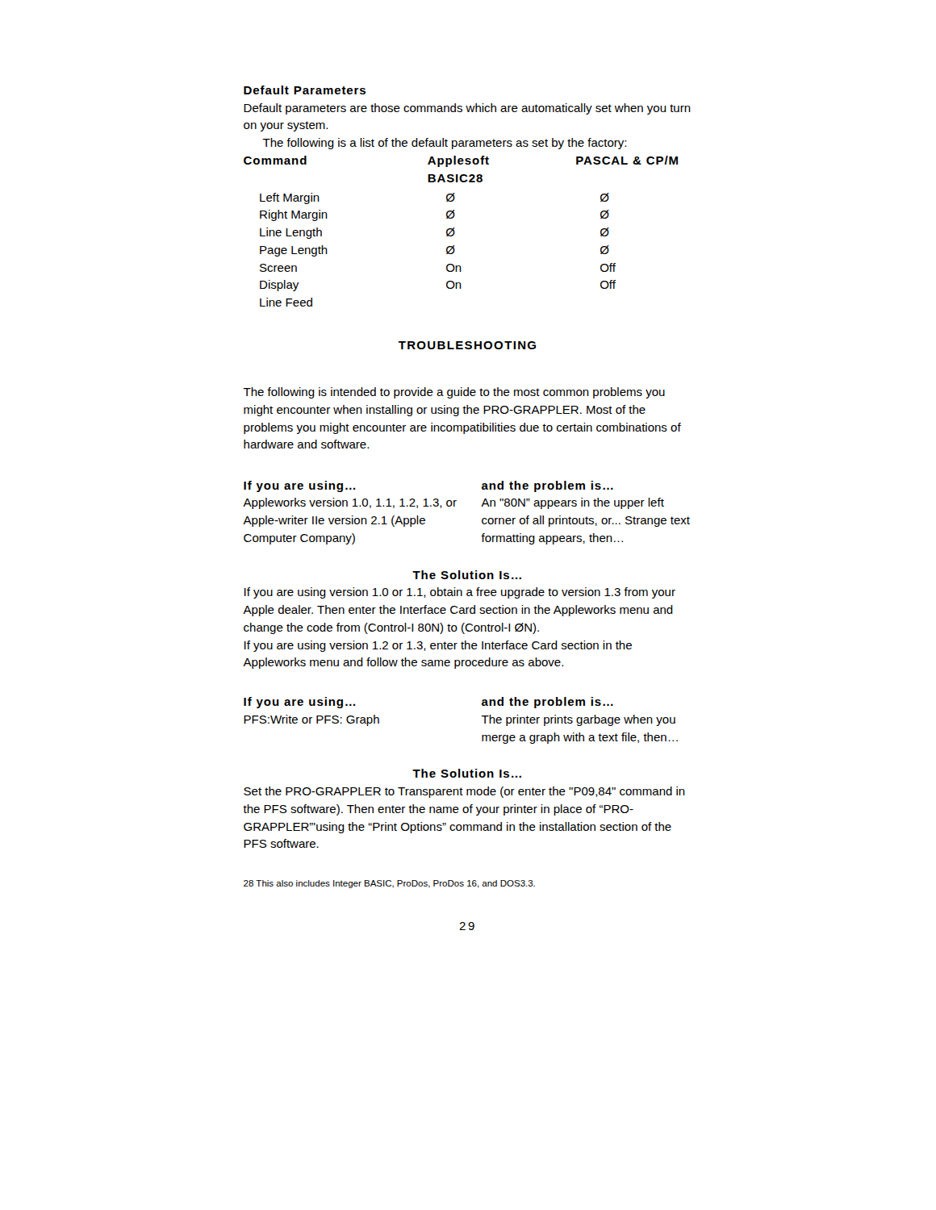Default Parameters
Default parameters are those commands which are automatically set when you turn on your system.
The following is a list of the default parameters as set by the factory:
| Command | Applesoft BASIC28 | PASCAL & CP/M |
| --- | --- | --- |
| Left Margin | Ø | Ø |
| Right Margin | Ø | Ø |
| Line Length | Ø | Ø |
| Page Length | Ø | Ø |
| Screen | On | Off |
| Display | On | Off |
| Line Feed | | |
TROUBLESHOOTING
The following is intended to provide a guide to the most common problems you might encounter when installing or using the PRO-GRAPPLER. Most of the problems you might encounter are incompatibilities due to certain combinations of hardware and software.
| If you are using… | and the problem is… |
| Appleworks version 1.0, 1.1, 1.2, 1.3, or Apple-writer IIe version 2.1 (Apple Computer Company) | An "80N” appears in the upper left corner of all printouts, or... Strange text formatting appears, then… |
The Solution Is…
If you are using version 1.0 or 1.1, obtain a free upgrade to version 1.3 from your Apple dealer. Then enter the Interface Card section in the Appleworks menu and change the code from (Control-I 80N) to (Control-I ØN).
If you are using version 1.2 or 1.3, enter the Interface Card section in the Appleworks menu and follow the same procedure as above.
| If you are using… | and the problem is… |
| PFS:Write or PFS: Graph | The printer prints garbage when you merge a graph with a text file, then… |
The Solution Is…
Set the PRO-GRAPPLER to Transparent mode (or enter the "P09,84" command in the PFS software). Then enter the name of your printer in place of “PRO-GRAPPLER”'using the “Print Options” command in the installation section of the PFS software.
28 This also includes Integer BASIC, ProDos, ProDos 16, and DOS3.3.
29